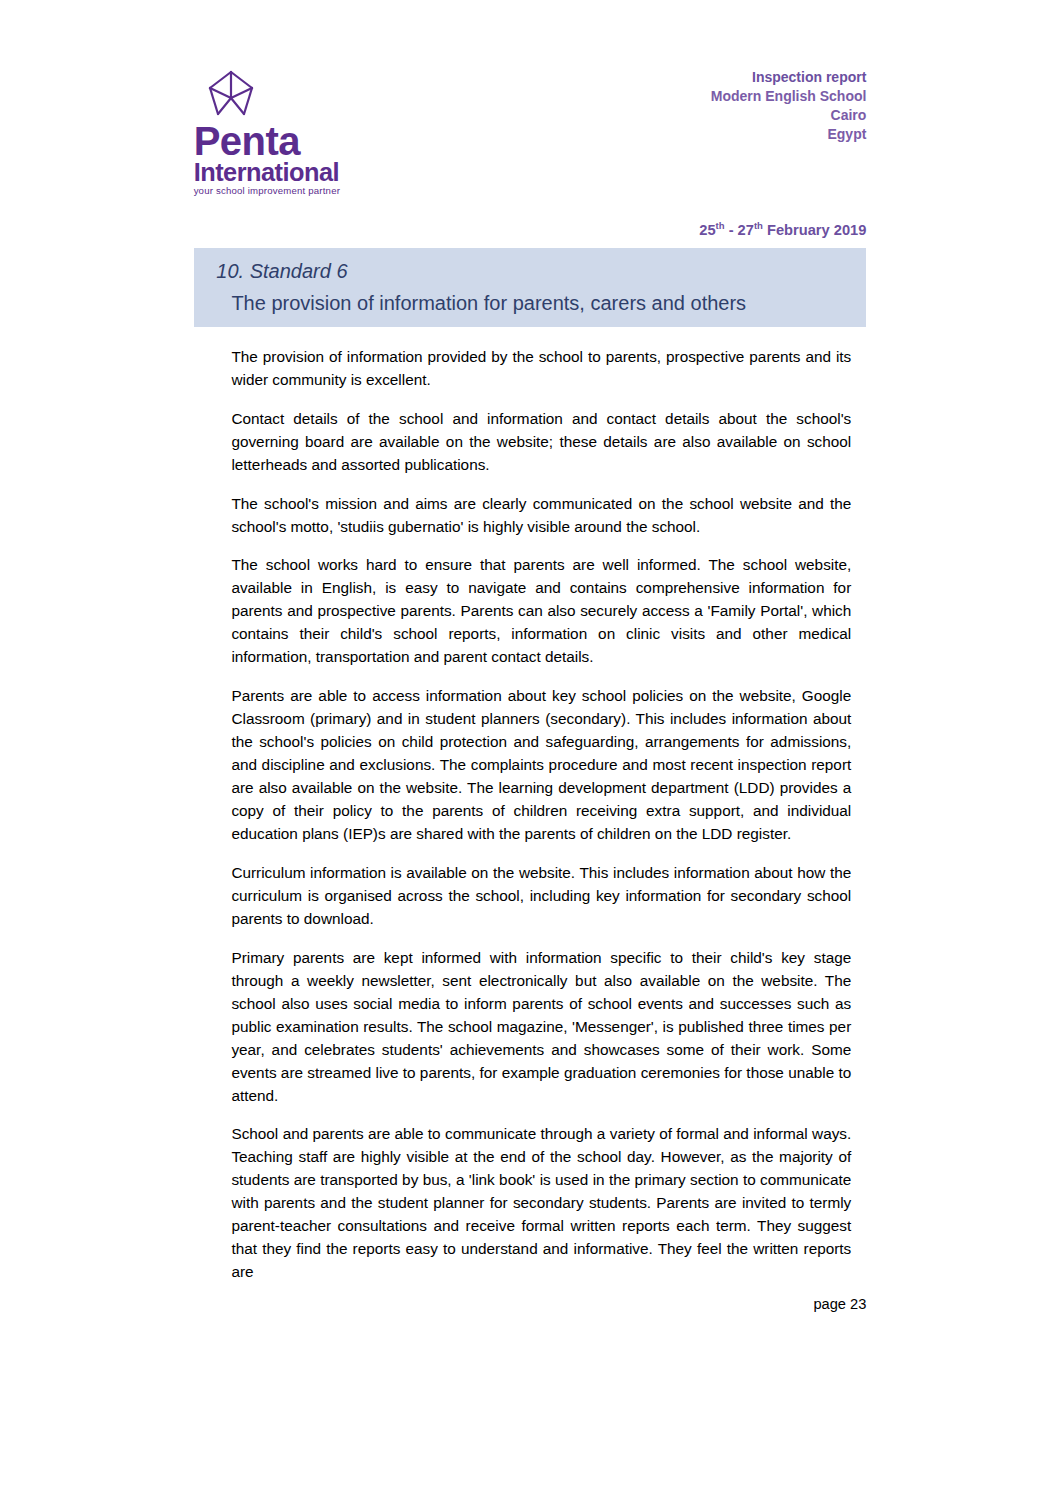Penta
International
your school improvement partner
Inspection report
Modern English School
Cairo
Egypt
25th - 27th February 2019
10. Standard 6
The provision of information for parents, carers and others
The provision of information provided by the school to parents, prospective parents and its wider community is excellent.
Contact details of the school and information and contact details about the school's governing board are available on the website; these details are also available on school letterheads and assorted publications.
The school's mission and aims are clearly communicated on the school website and the school's motto, 'studiis gubernatio' is highly visible around the school.
The school works hard to ensure that parents are well informed. The school website, available in English, is easy to navigate and contains comprehensive information for parents and prospective parents. Parents can also securely access a 'Family Portal', which contains their child's school reports, information on clinic visits and other medical information, transportation and parent contact details.
Parents are able to access information about key school policies on the website, Google Classroom (primary) and in student planners (secondary). This includes information about the school's policies on child protection and safeguarding, arrangements for admissions, and discipline and exclusions. The complaints procedure and most recent inspection report are also available on the website. The learning development department (LDD) provides a copy of their policy to the parents of children receiving extra support, and individual education plans (IEP)s are shared with the parents of children on the LDD register.
Curriculum information is available on the website. This includes information about how the curriculum is organised across the school, including key information for secondary school parents to download.
Primary parents are kept informed with information specific to their child's key stage through a weekly newsletter, sent electronically but also available on the website. The school also uses social media to inform parents of school events and successes such as public examination results. The school magazine, 'Messenger', is published three times per year, and celebrates students' achievements and showcases some of their work. Some events are streamed live to parents, for example graduation ceremonies for those unable to attend.
School and parents are able to communicate through a variety of formal and informal ways. Teaching staff are highly visible at the end of the school day. However, as the majority of students are transported by bus, a 'link book' is used in the primary section to communicate with parents and the student planner for secondary students. Parents are invited to termly parent-teacher consultations and receive formal written reports each term. They suggest that they find the reports easy to understand and informative. They feel the written reports are
page 23